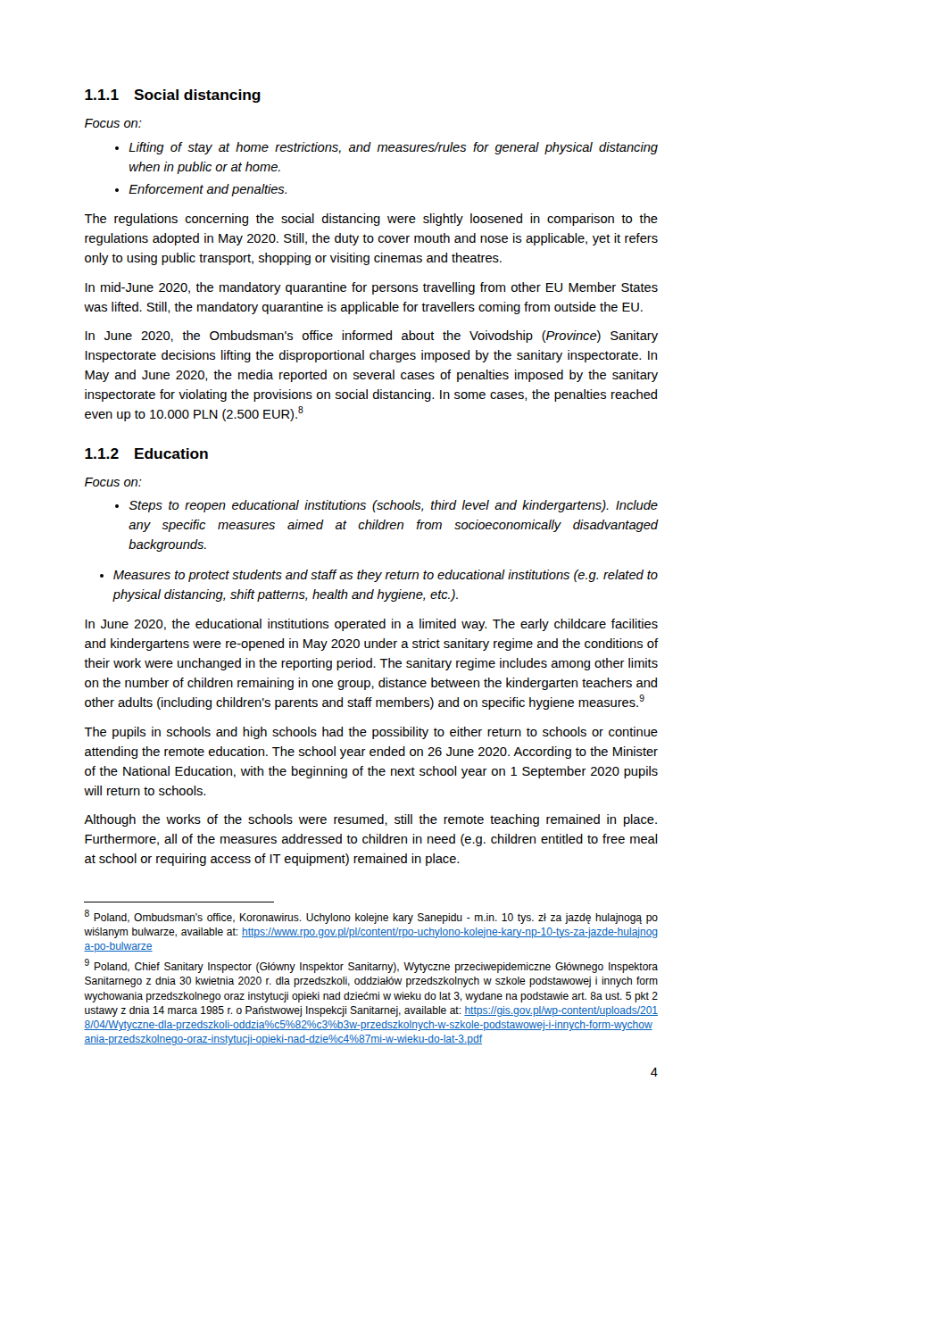1.1.1 Social distancing
Focus on:
Lifting of stay at home restrictions, and measures/rules for general physical distancing when in public or at home.
Enforcement and penalties.
The regulations concerning the social distancing were slightly loosened in comparison to the regulations adopted in May 2020. Still, the duty to cover mouth and nose is applicable, yet it refers only to using public transport, shopping or visiting cinemas and theatres.
In mid-June 2020, the mandatory quarantine for persons travelling from other EU Member States was lifted. Still, the mandatory quarantine is applicable for travellers coming from outside the EU.
In June 2020, the Ombudsman's office informed about the Voivodship (Province) Sanitary Inspectorate decisions lifting the disproportional charges imposed by the sanitary inspectorate. In May and June 2020, the media reported on several cases of penalties imposed by the sanitary inspectorate for violating the provisions on social distancing. In some cases, the penalties reached even up to 10.000 PLN (2.500 EUR).8
1.1.2 Education
Focus on:
Steps to reopen educational institutions (schools, third level and kindergartens). Include any specific measures aimed at children from socioeconomically disadvantaged backgrounds.
Measures to protect students and staff as they return to educational institutions (e.g. related to physical distancing, shift patterns, health and hygiene, etc.).
In June 2020, the educational institutions operated in a limited way. The early childcare facilities and kindergartens were re-opened in May 2020 under a strict sanitary regime and the conditions of their work were unchanged in the reporting period. The sanitary regime includes among other limits on the number of children remaining in one group, distance between the kindergarten teachers and other adults (including children's parents and staff members) and on specific hygiene measures.9
The pupils in schools and high schools had the possibility to either return to schools or continue attending the remote education. The school year ended on 26 June 2020. According to the Minister of the National Education, with the beginning of the next school year on 1 September 2020 pupils will return to schools.
Although the works of the schools were resumed, still the remote teaching remained in place. Furthermore, all of the measures addressed to children in need (e.g. children entitled to free meal at school or requiring access of IT equipment) remained in place.
8 Poland, Ombudsman's office, Koronawirus. Uchylono kolejne kary Sanepidu - m.in. 10 tys. zł za jazdę hulajnogą po wiślanym bulwarze, available at: https://www.rpo.gov.pl/pl/content/rpo-uchylono-kolejne-kary-np-10-tys-za-jazde-hulajnoga-po-bulwarze
9 Poland, Chief Sanitary Inspector (Główny Inspektor Sanitarny), Wytyczne przeciwepidemiczne Głównego Inspektora Sanitarnego z dnia 30 kwietnia 2020 r. dla przedszkoli, oddziałów przedszkolnych w szkole podstawowej i innych form wychowania przedszkolnego oraz instytucji opieki nad dziećmi w wieku do lat 3, wydane na podstawie art. 8a ust. 5 pkt 2 ustawy z dnia 14 marca 1985 r. o Państwowej Inspekcji Sanitarnej, available at: https://gis.gov.pl/wp-content/uploads/2018/04/Wytyczne-dla-przedszkoli-oddzia%c5%82%c3%b3w-przedszkolnych-w-szkole-podstawowej-i-innych-form-wychowania-przedszkolnego-oraz-instytucji-opieki-nad-dzie%c4%87mi-w-wieku-do-lat-3.pdf
4